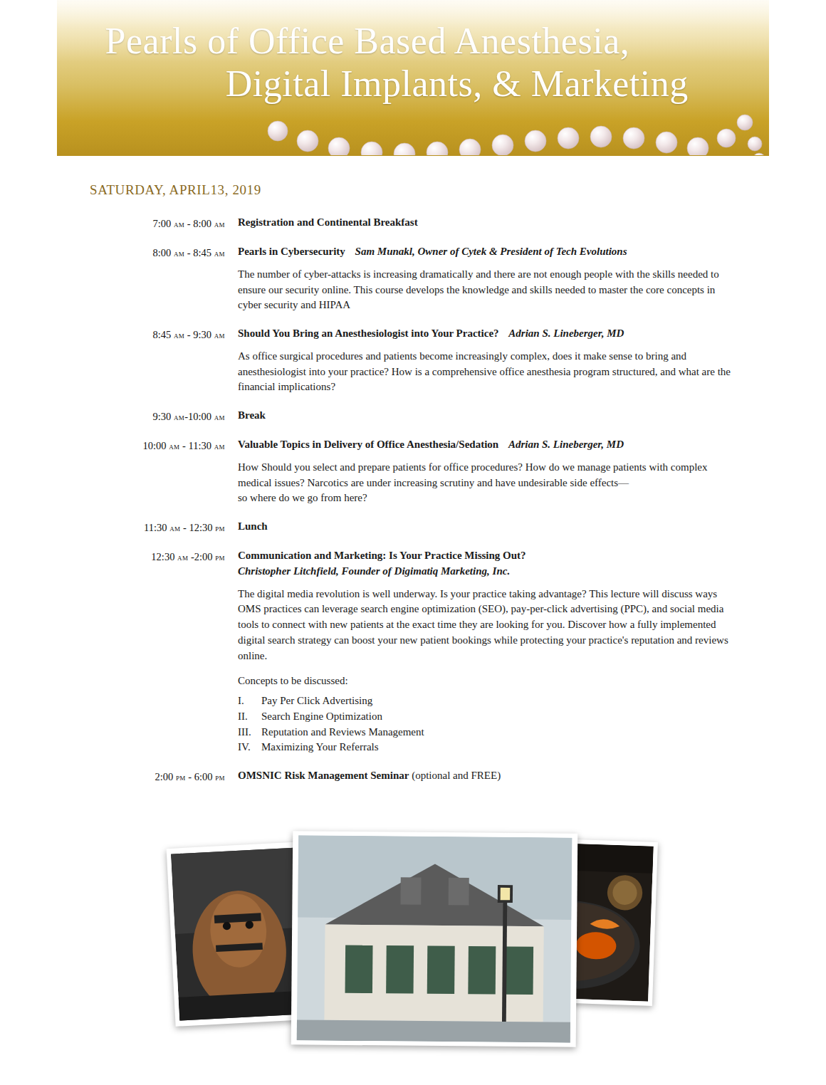Pearls of Office Based Anesthesia, Digital Implants, & Marketing
Saturday, April13, 2019
7:00 am - 8:00 am
Registration and Continental Breakfast
8:00 am - 8:45 am
Pearls in Cybersecurity Sam Munakl, Owner of Cytek & President of Tech Evolutions
The number of cyber-attacks is increasing dramatically and there are not enough people with the skills needed to ensure our security online. This course develops the knowledge and skills needed to master the core concepts in cyber security and HIPAA
8:45 am - 9:30 am
Should You Bring an Anesthesiologist into Your Practice? Adrian S. Lineberger, MD
As office surgical procedures and patients become increasingly complex, does it make sense to bring and anesthesiologist into your practice? How is a comprehensive office anesthesia program structured, and what are the financial implications?
9:30 am-10:00 am
Break
10:00 am - 11:30 am
Valuable Topics in Delivery of Office Anesthesia/Sedation Adrian S. Lineberger, MD
How Should you select and prepare patients for office procedures? How do we manage patients with complex medical issues? Narcotics are under increasing scrutiny and have undesirable side effects—
so where do we go from here?
11:30 am - 12:30 pm
Lunch
12:30 am -2:00 pm
Communication and Marketing: Is Your Practice Missing Out? Christopher Litchfield, Founder of Digimatiq Marketing, Inc.
The digital media revolution is well underway. Is your practice taking advantage? This lecture will discuss ways OMS practices can leverage search engine optimization (SEO), pay-per-click advertising (PPC), and social media tools to connect with new patients at the exact time they are looking for you. Discover how a fully implemented digital search strategy can boost your new patient bookings while protecting your practice's reputation and reviews online.
Concepts to be discussed:
I. Pay Per Click Advertising
II. Search Engine Optimization
III. Reputation and Reviews Management
IV. Maximizing Your Referrals
2:00 pm - 6:00 pm
OMSNIC Risk Management Seminar (optional and FREE)